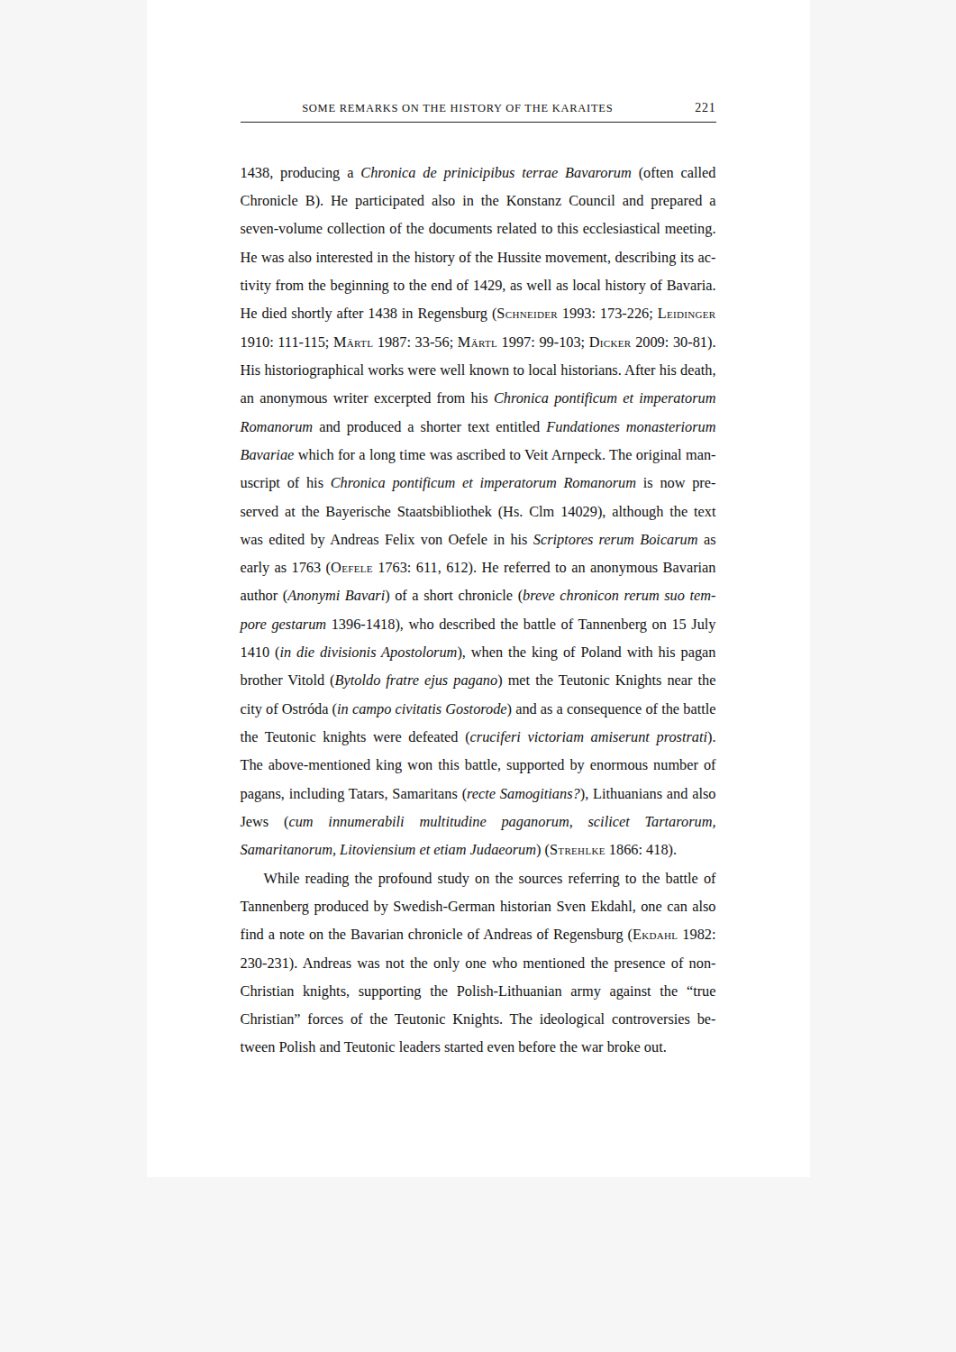Some remarks on the history of the Karaites 221
1438, producing a Chronica de prinicipibus terrae Bavarorum (often called Chronicle B). He participated also in the Konstanz Council and prepared a seven-volume collection of the documents related to this ecclesiastical meeting. He was also interested in the history of the Hussite movement, describing its activity from the beginning to the end of 1429, as well as local history of Bavaria. He died shortly after 1438 in Regensburg (Schneider 1993: 173-226; Leidinger 1910: 111-115; Märtl 1987: 33-56; Märtl 1997: 99-103; Dicker 2009: 30-81). His historiographical works were well known to local historians. After his death, an anonymous writer excerpted from his Chronica pontificum et imperatorum Romanorum and produced a shorter text entitled Fundationes monasteriorum Bavariae which for a long time was ascribed to Veit Arnpeck. The original manuscript of his Chronica pontificum et imperatorum Romanorum is now preserved at the Bayerische Staatsbibliothek (Hs. Clm 14029), although the text was edited by Andreas Felix von Oefele in his Scriptores rerum Boicarum as early as 1763 (Oefele 1763: 611, 612). He referred to an anonymous Bavarian author (Anonymi Bavari) of a short chronicle (breve chronicon rerum suo tempore gestarum 1396-1418), who described the battle of Tannenberg on 15 July 1410 (in die divisionis Apostolorum), when the king of Poland with his pagan brother Vitold (Bytoldo fratre ejus pagano) met the Teutonic Knights near the city of Ostróda (in campo civitatis Gostorode) and as a consequence of the battle the Teutonic knights were defeated (cruciferi victoriam amiserunt prostrati). The above-mentioned king won this battle, supported by enormous number of pagans, including Tatars, Samaritans (recte Samogitians?), Lithuanians and also Jews (cum innumerabili multitudine paganorum, scilicet Tartarorum, Samaritanorum, Litoviensium et etiam Judaeorum) (Strehlke 1866: 418).
While reading the profound study on the sources referring to the battle of Tannenberg produced by Swedish-German historian Sven Ekdahl, one can also find a note on the Bavarian chronicle of Andreas of Regensburg (Ekdahl 1982: 230-231). Andreas was not the only one who mentioned the presence of non-Christian knights, supporting the Polish-Lithuanian army against the “true Christian” forces of the Teutonic Knights. The ideological controversies between Polish and Teutonic leaders started even before the war broke out.